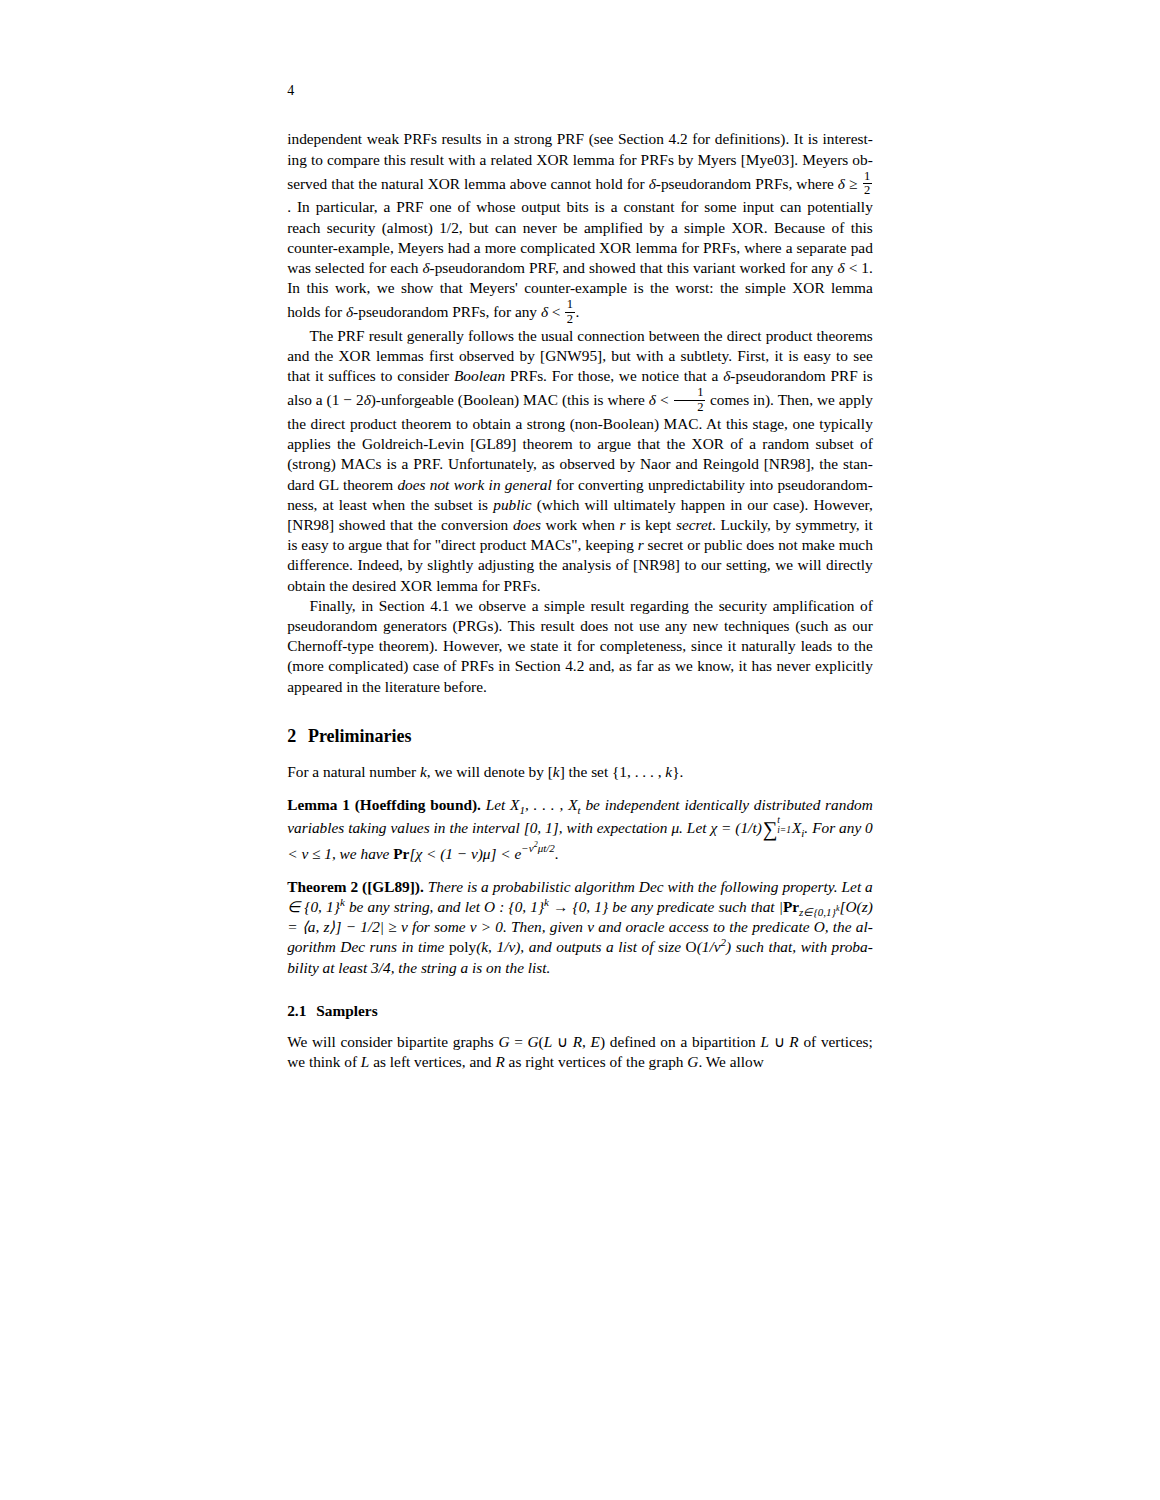4
independent weak PRFs results in a strong PRF (see Section 4.2 for definitions). It is interesting to compare this result with a related XOR lemma for PRFs by Myers [Mye03]. Meyers observed that the natural XOR lemma above cannot hold for δ-pseudorandom PRFs, where δ ≥ 12. In particular, a PRF one of whose output bits is a constant for some input can potentially reach security (almost) 1/2, but can never be amplified by a simple XOR. Because of this counter-example, Meyers had a more complicated XOR lemma for PRFs, where a separate pad was selected for each δ-pseudorandom PRF, and showed that this variant worked for any δ < 1. In this work, we show that Meyers' counter-example is the worst: the simple XOR lemma holds for δ-pseudorandom PRFs, for any δ < 12.
The PRF result generally follows the usual connection between the direct product theorems and the XOR lemmas first observed by [GNW95], but with a subtlety. First, it is easy to see that it suffices to consider Boolean PRFs. For those, we notice that a δ-pseudorandom PRF is also a (1 − 2δ)-unforgeable (Boolean) MAC (this is where δ < 12 comes in). Then, we apply the direct product theorem to obtain a strong (non-Boolean) MAC. At this stage, one typically applies the Goldreich-Levin [GL89] theorem to argue that the XOR of a random subset of (strong) MACs is a PRF. Unfortunately, as observed by Naor and Reingold [NR98], the standard GL theorem does not work in general for converting unpredictability into pseudorandomness, at least when the subset is public (which will ultimately happen in our case). However, [NR98] showed that the conversion does work when r is kept secret. Luckily, by symmetry, it is easy to argue that for "direct product MACs", keeping r secret or public does not make much difference. Indeed, by slightly adjusting the analysis of [NR98] to our setting, we will directly obtain the desired XOR lemma for PRFs.
Finally, in Section 4.1 we observe a simple result regarding the security amplification of pseudorandom generators (PRGs). This result does not use any new techniques (such as our Chernoff-type theorem). However, we state it for completeness, since it naturally leads to the (more complicated) case of PRFs in Section 4.2 and, as far as we know, it has never explicitly appeared in the literature before.
2 Preliminaries
For a natural number k, we will denote by [k] the set {1, . . . , k}.
Lemma 1 (Hoeffding bound). Let X1, . . . , Xt be independent identically distributed random variables taking values in the interval [0, 1], with expectation μ. Let χ = (1/t)∑ti=1 Xi. For any 0 < ν ≤ 1, we have Pr[χ < (1 − ν)μ] < e−ν2μt/2.
Theorem 2 ([GL89]). There is a probabilistic algorithm Dec with the following property. Let a ∈ {0, 1}k be any string, and let O : {0, 1}k → {0, 1} be any predicate such that |Prz∈{0,1}k[O(z) = ⟨a, z⟩] − 1/2| ≥ ν for some ν > 0. Then, given ν and oracle access to the predicate O, the algorithm Dec runs in time poly(k, 1/ν), and outputs a list of size O(1/ν2) such that, with probability at least 3/4, the string a is on the list.
2.1 Samplers
We will consider bipartite graphs G = G(L ∪ R, E) defined on a bipartition L ∪ R of vertices; we think of L as left vertices, and R as right vertices of the graph G. We allow